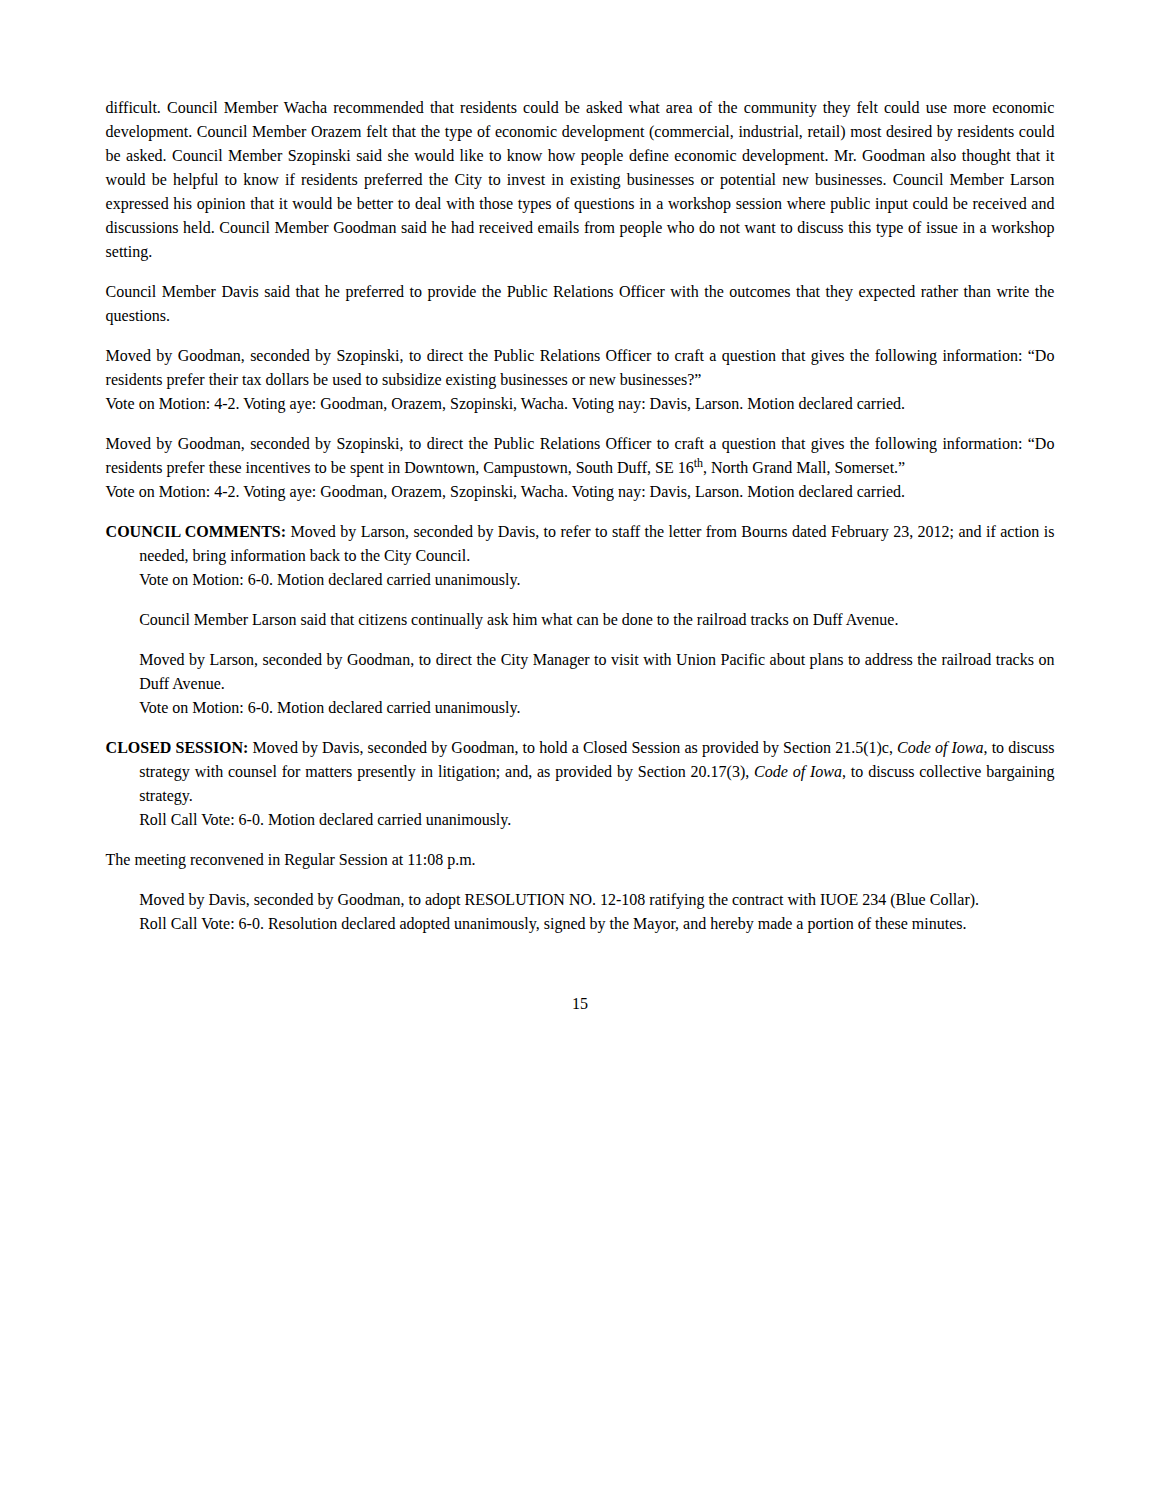difficult. Council Member Wacha recommended that residents could be asked what area of the community they felt could use more economic development. Council Member Orazem felt that the type of economic development (commercial, industrial, retail) most desired by residents could be asked. Council Member Szopinski said she would like to know how people define economic development. Mr. Goodman also thought that it would be helpful to know if residents preferred the City to invest in existing businesses or potential new businesses. Council Member Larson expressed his opinion that it would be better to deal with those types of questions in a workshop session where public input could be received and discussions held. Council Member Goodman said he had received emails from people who do not want to discuss this type of issue in a workshop setting.
Council Member Davis said that he preferred to provide the Public Relations Officer with the outcomes that they expected rather than write the questions.
Moved by Goodman, seconded by Szopinski, to direct the Public Relations Officer to craft a question that gives the following information: “Do residents prefer their tax dollars be used to subsidize existing businesses or new businesses?”
Vote on Motion: 4-2. Voting aye: Goodman, Orazem, Szopinski, Wacha. Voting nay: Davis, Larson. Motion declared carried.
Moved by Goodman, seconded by Szopinski, to direct the Public Relations Officer to craft a question that gives the following information: “Do residents prefer these incentives to be spent in Downtown, Campustown, South Duff, SE 16th, North Grand Mall, Somerset.”
Vote on Motion: 4-2. Voting aye: Goodman, Orazem, Szopinski, Wacha. Voting nay: Davis, Larson. Motion declared carried.
COUNCIL COMMENTS: Moved by Larson, seconded by Davis, to refer to staff the letter from Bourns dated February 23, 2012; and if action is needed, bring information back to the City Council.
Vote on Motion: 6-0. Motion declared carried unanimously.
Council Member Larson said that citizens continually ask him what can be done to the railroad tracks on Duff Avenue.
Moved by Larson, seconded by Goodman, to direct the City Manager to visit with Union Pacific about plans to address the railroad tracks on Duff Avenue.
Vote on Motion: 6-0. Motion declared carried unanimously.
CLOSED SESSION: Moved by Davis, seconded by Goodman, to hold a Closed Session as provided by Section 21.5(1)c, Code of Iowa, to discuss strategy with counsel for matters presently in litigation; and, as provided by Section 20.17(3), Code of Iowa, to discuss collective bargaining strategy.
Roll Call Vote: 6-0. Motion declared carried unanimously.
The meeting reconvened in Regular Session at 11:08 p.m.
Moved by Davis, seconded by Goodman, to adopt RESOLUTION NO. 12-108 ratifying the contract with IUOE 234 (Blue Collar).
Roll Call Vote: 6-0. Resolution declared adopted unanimously, signed by the Mayor, and hereby made a portion of these minutes.
15